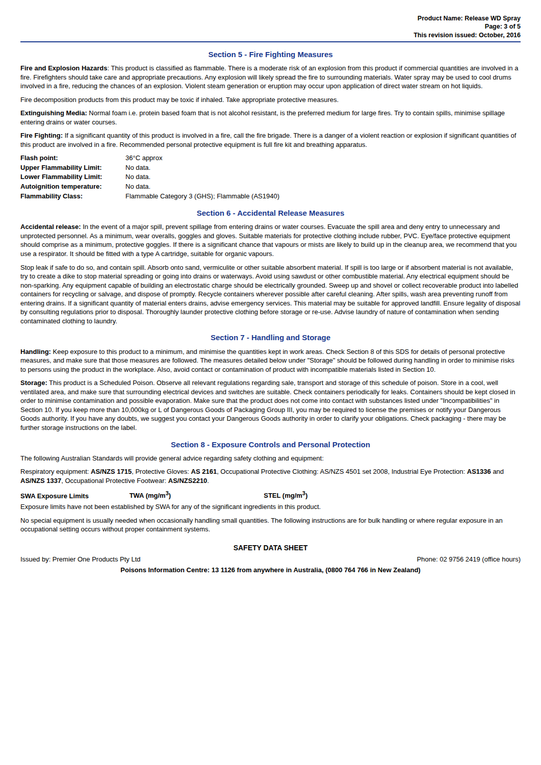Product Name: Release WD Spray
Page: 3 of 5
This revision issued: October, 2016
Section 5 - Fire Fighting Measures
Fire and Explosion Hazards: This product is classified as flammable. There is a moderate risk of an explosion from this product if commercial quantities are involved in a fire. Firefighters should take care and appropriate precautions. Any explosion will likely spread the fire to surrounding materials. Water spray may be used to cool drums involved in a fire, reducing the chances of an explosion. Violent steam generation or eruption may occur upon application of direct water stream on hot liquids.
Fire decomposition products from this product may be toxic if inhaled. Take appropriate protective measures.
Extinguishing Media: Normal foam i.e. protein based foam that is not alcohol resistant, is the preferred medium for large fires. Try to contain spills, minimise spillage entering drains or water courses.
Fire Fighting: If a significant quantity of this product is involved in a fire, call the fire brigade. There is a danger of a violent reaction or explosion if significant quantities of this product are involved in a fire. Recommended personal protective equipment is full fire kit and breathing apparatus.
| Flash point: | 36°C approx |
| Upper Flammability Limit: | No data. |
| Lower Flammability Limit: | No data. |
| Autoignition temperature: | No data. |
| Flammability Class: | Flammable Category 3 (GHS); Flammable (AS1940) |
Section 6 - Accidental Release Measures
Accidental release: In the event of a major spill, prevent spillage from entering drains or water courses. Evacuate the spill area and deny entry to unnecessary and unprotected personnel. As a minimum, wear overalls, goggles and gloves. Suitable materials for protective clothing include rubber, PVC. Eye/face protective equipment should comprise as a minimum, protective goggles. If there is a significant chance that vapours or mists are likely to build up in the cleanup area, we recommend that you use a respirator. It should be fitted with a type A cartridge, suitable for organic vapours.
Stop leak if safe to do so, and contain spill. Absorb onto sand, vermiculite or other suitable absorbent material. If spill is too large or if absorbent material is not available, try to create a dike to stop material spreading or going into drains or waterways. Avoid using sawdust or other combustible material. Any electrical equipment should be non-sparking. Any equipment capable of building an electrostatic charge should be electrically grounded. Sweep up and shovel or collect recoverable product into labelled containers for recycling or salvage, and dispose of promptly. Recycle containers wherever possible after careful cleaning. After spills, wash area preventing runoff from entering drains. If a significant quantity of material enters drains, advise emergency services. This material may be suitable for approved landfill. Ensure legality of disposal by consulting regulations prior to disposal. Thoroughly launder protective clothing before storage or re-use. Advise laundry of nature of contamination when sending contaminated clothing to laundry.
Section 7 - Handling and Storage
Handling: Keep exposure to this product to a minimum, and minimise the quantities kept in work areas. Check Section 8 of this SDS for details of personal protective measures, and make sure that those measures are followed. The measures detailed below under "Storage" should be followed during handling in order to minimise risks to persons using the product in the workplace. Also, avoid contact or contamination of product with incompatible materials listed in Section 10.
Storage: This product is a Scheduled Poison. Observe all relevant regulations regarding sale, transport and storage of this schedule of poison. Store in a cool, well ventilated area, and make sure that surrounding electrical devices and switches are suitable. Check containers periodically for leaks. Containers should be kept closed in order to minimise contamination and possible evaporation. Make sure that the product does not come into contact with substances listed under "Incompatibilities" in Section 10. If you keep more than 10,000kg or L of Dangerous Goods of Packaging Group III, you may be required to license the premises or notify your Dangerous Goods authority. If you have any doubts, we suggest you contact your Dangerous Goods authority in order to clarify your obligations. Check packaging - there may be further storage instructions on the label.
Section 8 - Exposure Controls and Personal Protection
The following Australian Standards will provide general advice regarding safety clothing and equipment:
Respiratory equipment: AS/NZS 1715, Protective Gloves: AS 2161, Occupational Protective Clothing: AS/NZS 4501 set 2008, Industrial Eye Protection: AS1336 and AS/NZS 1337, Occupational Protective Footwear: AS/NZS2210.
SWA Exposure Limits TWA (mg/m3) STEL (mg/m3)
Exposure limits have not been established by SWA for any of the significant ingredients in this product.
No special equipment is usually needed when occasionally handling small quantities. The following instructions are for bulk handling or where regular exposure in an occupational setting occurs without proper containment systems.
SAFETY DATA SHEET
Issued by: Premier One Products Pty Ltd Phone: 02 9756 2419 (office hours)
Poisons Information Centre: 13 1126 from anywhere in Australia, (0800 764 766 in New Zealand)